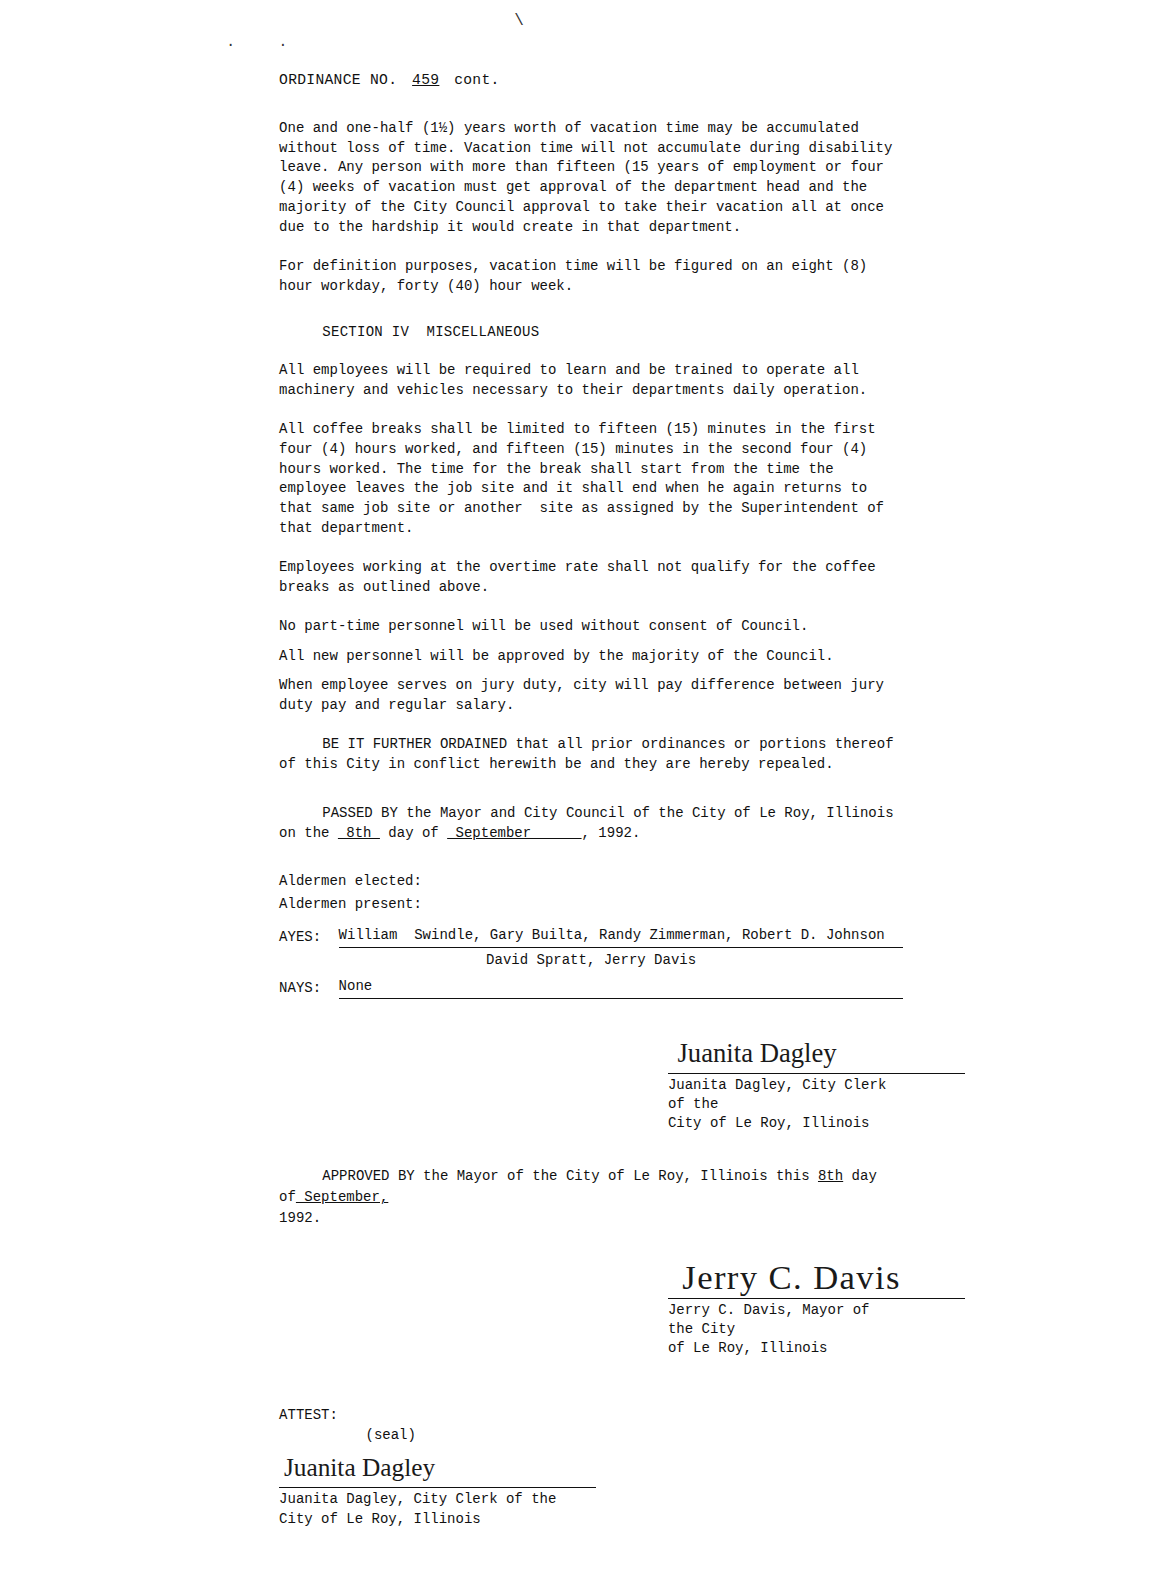. .
\
ORDINANCE NO. 459 cont.
One and one-half (1½) years worth of vacation time may be accumulated without loss of time. Vacation time will not accumulate during disability leave. Any person with more than fifteen (15 years of employment or four (4) weeks of vacation must get approval of the department head and the majority of the City Council approval to take their vacation all at once due to the hardship it would create in that department.
For definition purposes, vacation time will be figured on an eight (8) hour workday, forty (40) hour week.
SECTION IV MISCELLANEOUS
All employees will be required to learn and be trained to operate all machinery and vehicles necessary to their departments daily operation.
All coffee breaks shall be limited to fifteen (15) minutes in the first four (4) hours worked, and fifteen (15) minutes in the second four (4) hours worked. The time for the break shall start from the time the employee leaves the job site and it shall end when he again returns to that same job site or another site as assigned by the Superintendent of that department.
Employees working at the overtime rate shall not qualify for the coffee breaks as outlined above.
No part-time personnel will be used without consent of Council.
All new personnel will be approved by the majority of the Council.
When employee serves on jury duty, city will pay difference between jury duty pay and regular salary.
BE IT FURTHER ORDAINED that all prior ordinances or portions thereof of this City in conflict herewith be and they are hereby repealed.
PASSED BY the Mayor and City Council of the City of Le Roy, Illinois on the 8th day of September , 1992.
Aldermen elected:
Aldermen present:
AYES: William Swindle, Gary Builta, Randy Zimmerman, Robert D. Johnson
David Spratt, Jerry Davis
NAYS: None
Juanita Dagley
Juanita Dagley, City Clerk of the
City of Le Roy, Illinois
APPROVED BY the Mayor of the City of Le Roy, Illinois this 8th day of September,
1992.
Jerry C. Davis
Jerry C. Davis, Mayor of the City
of Le Roy, Illinois
ATTEST:
(seal)
Juanita Dagley
Juanita Dagley, City Clerk of the
City of Le Roy, Illinois